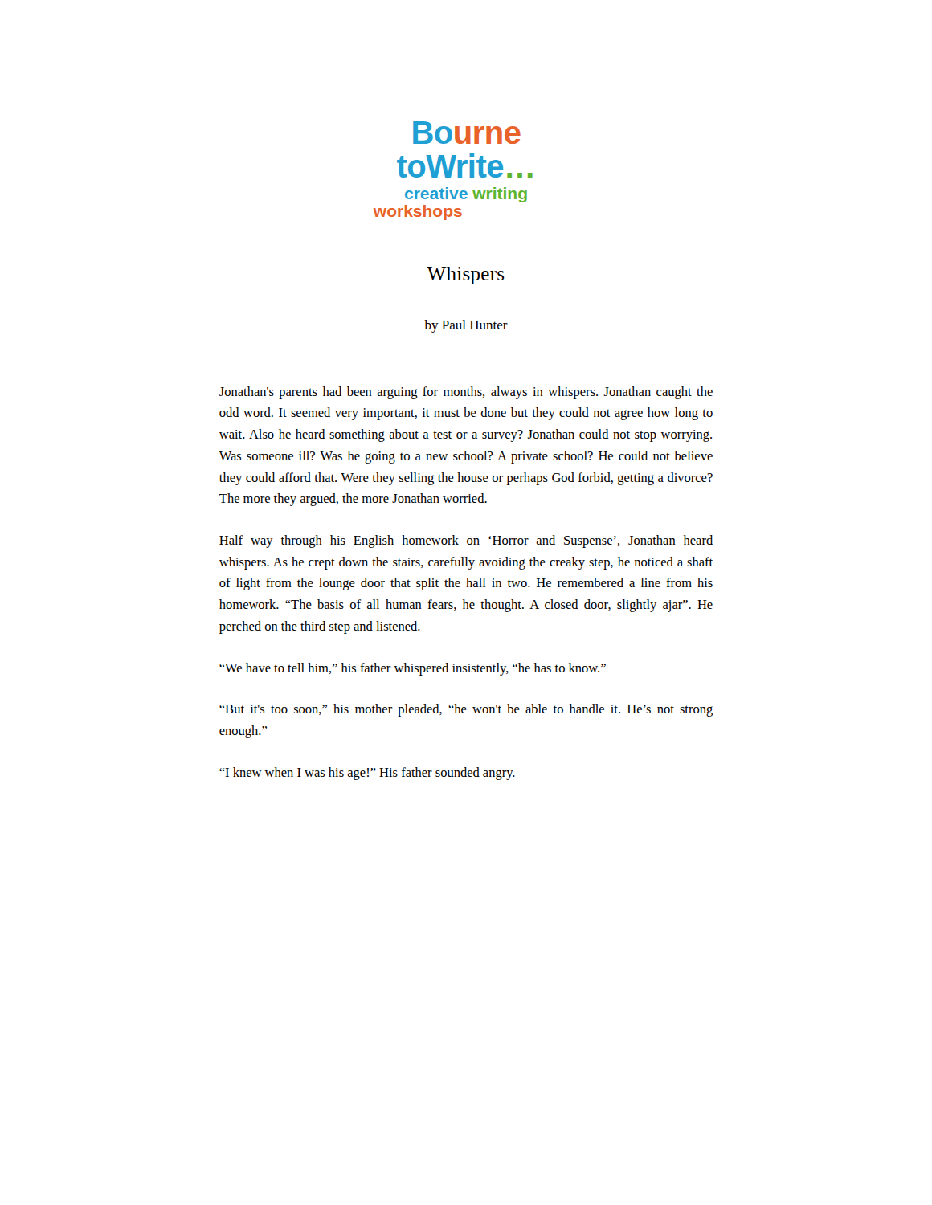Bo urne
toWrite…
creative writing
workshops
Whispers
by Paul Hunter
Jonathan's parents had been arguing for months, always in whispers. Jonathan caught the odd word. It seemed very important, it must be done but they could not agree how long to wait. Also he heard something about a test or a survey? Jonathan could not stop worrying. Was someone ill? Was he going to a new school? A private school? He could not believe they could afford that. Were they selling the house or perhaps God forbid, getting a divorce? The more they argued, the more Jonathan worried.
Half way through his English homework on ‘Horror and Suspense’, Jonathan heard whispers. As he crept down the stairs, carefully avoiding the creaky step, he noticed a shaft of light from the lounge door that split the hall in two. He remembered a line from his homework. “The basis of all human fears, he thought. A closed door, slightly ajar”. He perched on the third step and listened.
“We have to tell him,” his father whispered insistently, “he has to know.”
“But it's too soon,” his mother pleaded, “he won't be able to handle it. He’s not strong enough.”
“I knew when I was his age!” His father sounded angry.